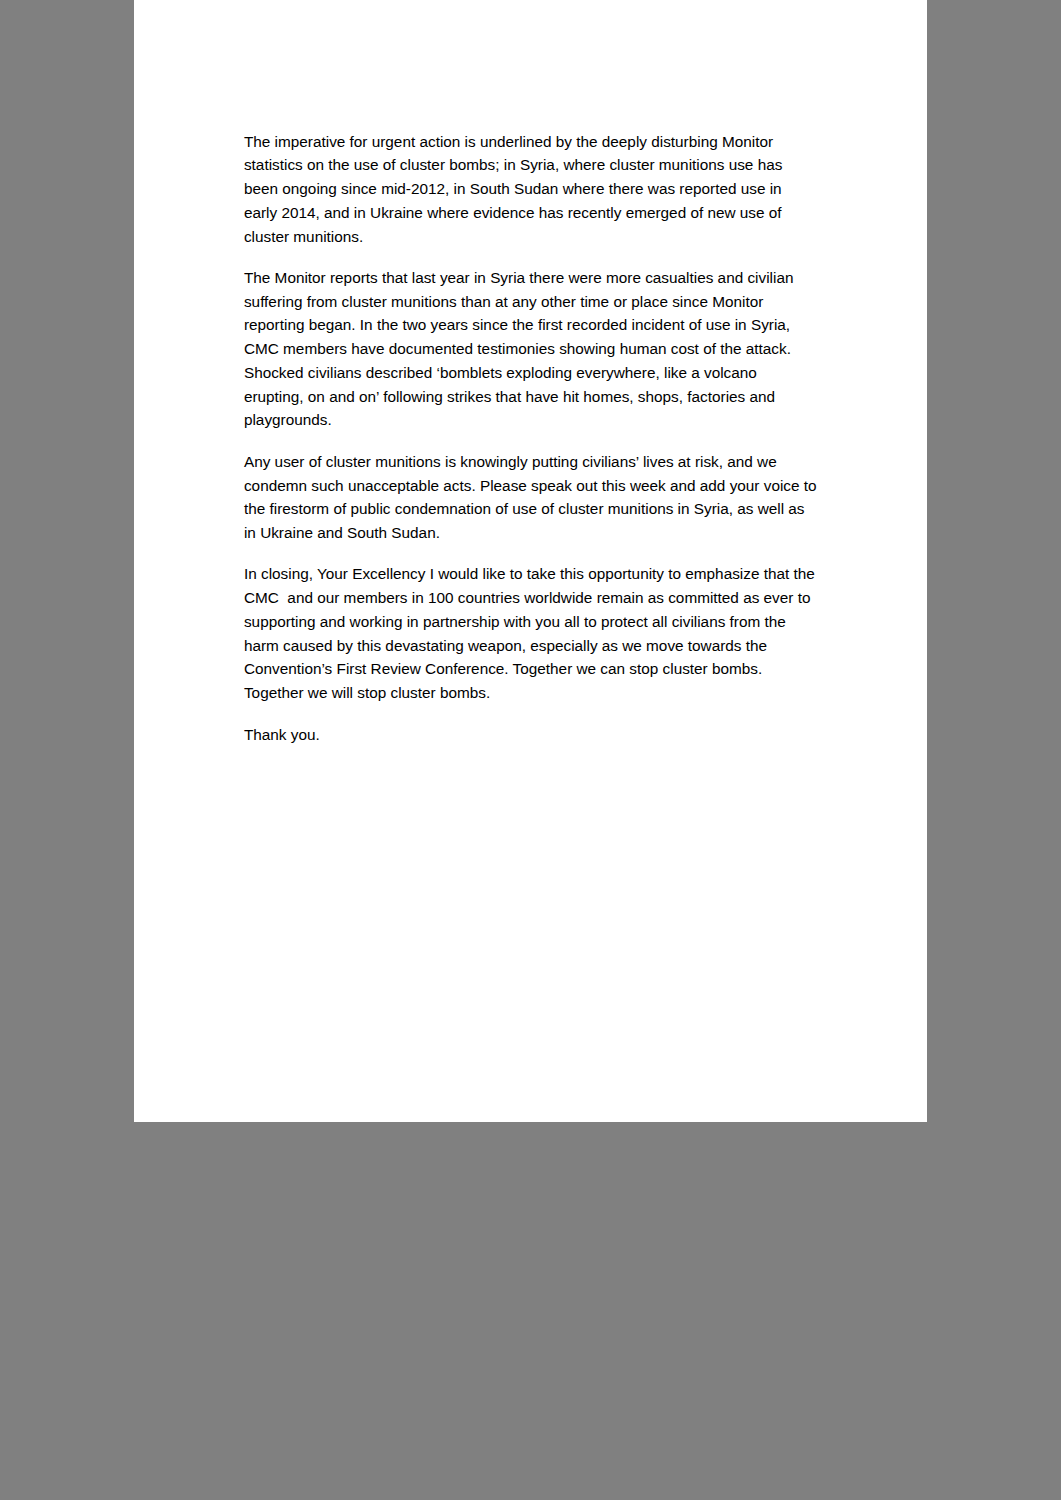The imperative for urgent action is underlined by the deeply disturbing Monitor statistics on the use of cluster bombs; in Syria, where cluster munitions use has been ongoing since mid-2012, in South Sudan where there was reported use in early 2014, and in Ukraine where evidence has recently emerged of new use of cluster munitions.
The Monitor reports that last year in Syria there were more casualties and civilian suffering from cluster munitions than at any other time or place since Monitor reporting began. In the two years since the first recorded incident of use in Syria, CMC members have documented testimonies showing human cost of the attack. Shocked civilians described ‘bomblets exploding everywhere, like a volcano erupting, on and on’ following strikes that have hit homes, shops, factories and playgrounds.
Any user of cluster munitions is knowingly putting civilians’ lives at risk, and we condemn such unacceptable acts. Please speak out this week and add your voice to the firestorm of public condemnation of use of cluster munitions in Syria, as well as in Ukraine and South Sudan.
In closing, Your Excellency I would like to take this opportunity to emphasize that the CMC and our members in 100 countries worldwide remain as committed as ever to supporting and working in partnership with you all to protect all civilians from the harm caused by this devastating weapon, especially as we move towards the Convention’s First Review Conference. Together we can stop cluster bombs. Together we will stop cluster bombs.
Thank you.